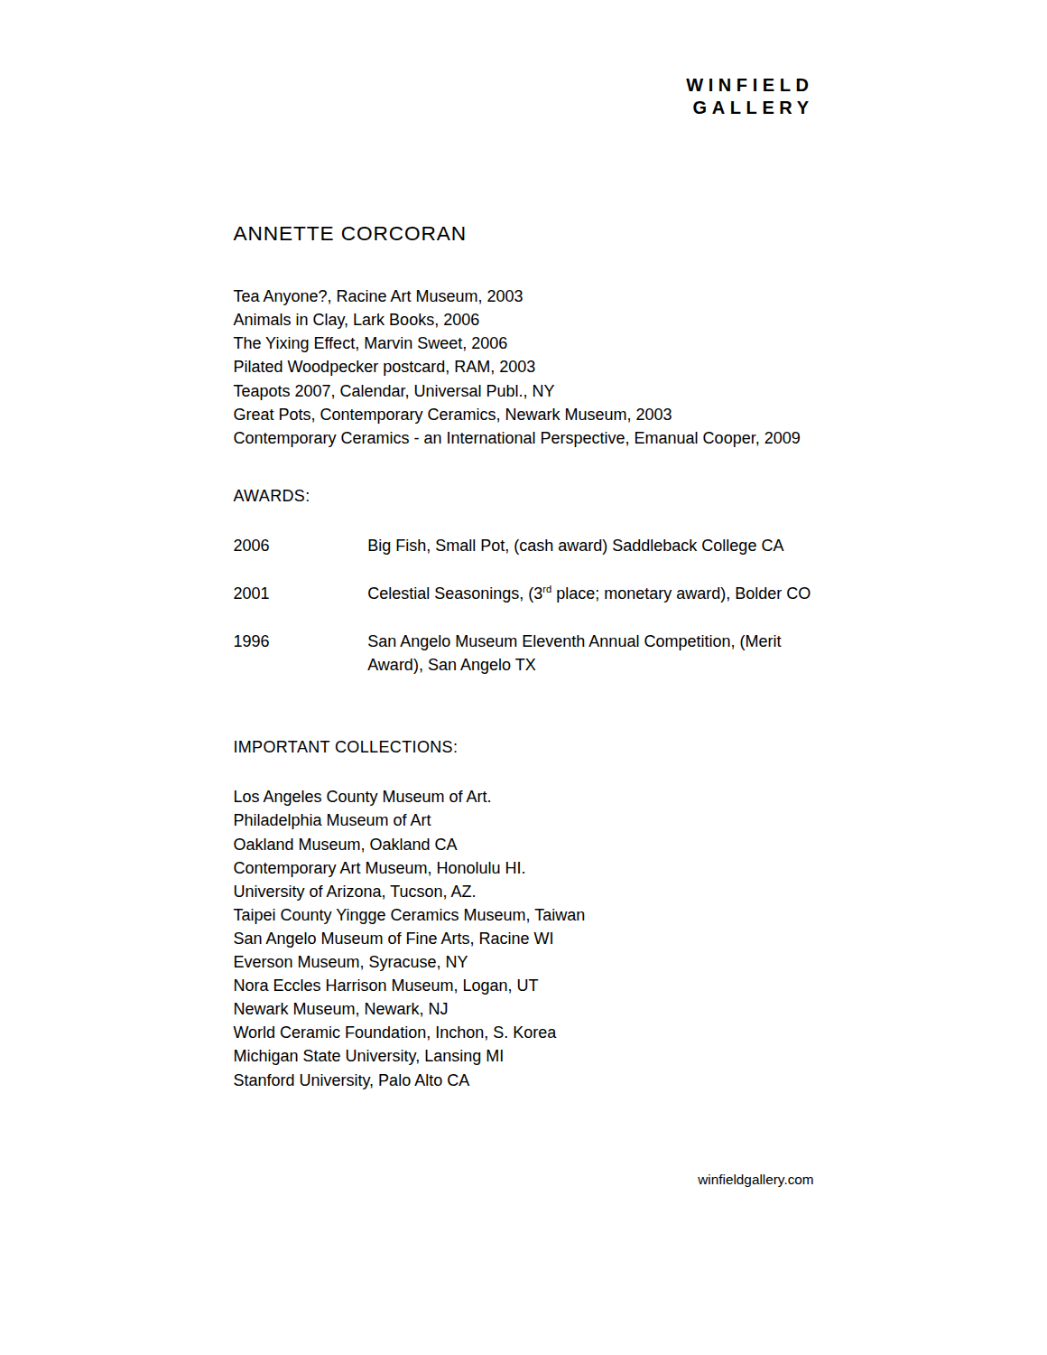WINFIELD GALLERY
ANNETTE CORCORAN
Tea Anyone?, Racine Art Museum, 2003
Animals in Clay, Lark Books, 2006
The Yixing Effect, Marvin Sweet, 2006
Pilated Woodpecker postcard, RAM, 2003
Teapots 2007, Calendar, Universal Publ., NY
Great Pots, Contemporary Ceramics, Newark Museum, 2003
Contemporary Ceramics - an International Perspective, Emanual Cooper, 2009
AWARDS:
| 2006 | Big Fish, Small Pot, (cash award) Saddleback College CA |
| 2001 | Celestial Seasonings, (3 rd place; monetary award), Bolder CO |
| 1996 | San Angelo Museum Eleventh Annual Competition, (Merit Award), San Angelo TX |
IMPORTANT COLLECTIONS:
Los Angeles County Museum of Art.
Philadelphia Museum of Art
Oakland Museum, Oakland CA
Contemporary Art Museum, Honolulu HI.
University of Arizona, Tucson, AZ.
Taipei County Yingge Ceramics Museum, Taiwan
San Angelo Museum of Fine Arts, Racine WI
Everson Museum, Syracuse, NY
Nora Eccles Harrison Museum, Logan, UT
Newark Museum, Newark, NJ
World Ceramic Foundation, Inchon, S. Korea
Michigan State University, Lansing MI
Stanford University, Palo Alto CA
winfieldgallery.com